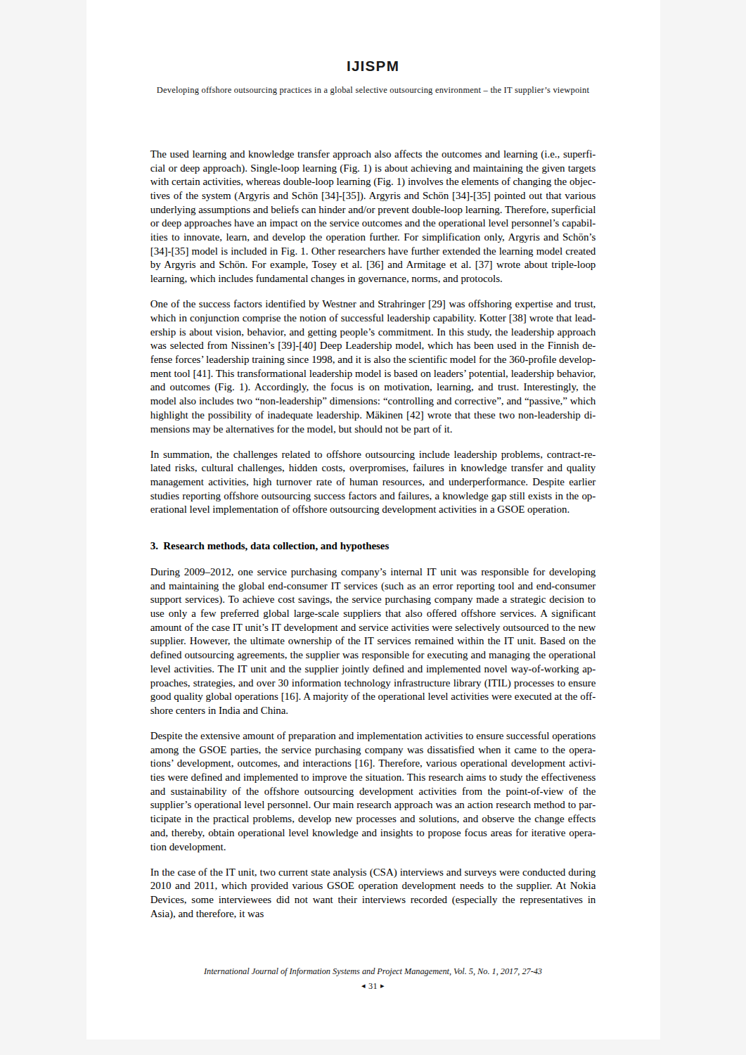IJISPM
Developing offshore outsourcing practices in a global selective outsourcing environment – the IT supplier’s viewpoint
The used learning and knowledge transfer approach also affects the outcomes and learning (i.e., superficial or deep approach). Single-loop learning (Fig. 1) is about achieving and maintaining the given targets with certain activities, whereas double-loop learning (Fig. 1) involves the elements of changing the objectives of the system (Argyris and Schön [34]-[35]). Argyris and Schön [34]-[35] pointed out that various underlying assumptions and beliefs can hinder and/or prevent double-loop learning. Therefore, superficial or deep approaches have an impact on the service outcomes and the operational level personnel’s capabilities to innovate, learn, and develop the operation further. For simplification only, Argyris and Schön’s [34]-[35] model is included in Fig. 1. Other researchers have further extended the learning model created by Argyris and Schön. For example, Tosey et al. [36] and Armitage et al. [37] wrote about triple-loop learning, which includes fundamental changes in governance, norms, and protocols.
One of the success factors identified by Westner and Strahringer [29] was offshoring expertise and trust, which in conjunction comprise the notion of successful leadership capability. Kotter [38] wrote that leadership is about vision, behavior, and getting people’s commitment. In this study, the leadership approach was selected from Nissinen’s [39]-[40] Deep Leadership model, which has been used in the Finnish defense forces’ leadership training since 1998, and it is also the scientific model for the 360-profile development tool [41]. This transformational leadership model is based on leaders’ potential, leadership behavior, and outcomes (Fig. 1). Accordingly, the focus is on motivation, learning, and trust. Interestingly, the model also includes two “non-leadership” dimensions: “controlling and corrective”, and “passive,” which highlight the possibility of inadequate leadership. Mäkinen [42] wrote that these two non-leadership dimensions may be alternatives for the model, but should not be part of it.
In summation, the challenges related to offshore outsourcing include leadership problems, contract-related risks, cultural challenges, hidden costs, overpromises, failures in knowledge transfer and quality management activities, high turnover rate of human resources, and underperformance. Despite earlier studies reporting offshore outsourcing success factors and failures, a knowledge gap still exists in the operational level implementation of offshore outsourcing development activities in a GSOE operation.
3. Research methods, data collection, and hypotheses
During 2009–2012, one service purchasing company’s internal IT unit was responsible for developing and maintaining the global end-consumer IT services (such as an error reporting tool and end-consumer support services). To achieve cost savings, the service purchasing company made a strategic decision to use only a few preferred global large-scale suppliers that also offered offshore services. A significant amount of the case IT unit’s IT development and service activities were selectively outsourced to the new supplier. However, the ultimate ownership of the IT services remained within the IT unit. Based on the defined outsourcing agreements, the supplier was responsible for executing and managing the operational level activities. The IT unit and the supplier jointly defined and implemented novel way-of-working approaches, strategies, and over 30 information technology infrastructure library (ITIL) processes to ensure good quality global operations [16]. A majority of the operational level activities were executed at the offshore centers in India and China.
Despite the extensive amount of preparation and implementation activities to ensure successful operations among the GSOE parties, the service purchasing company was dissatisfied when it came to the operations’ development, outcomes, and interactions [16]. Therefore, various operational development activities were defined and implemented to improve the situation. This research aims to study the effectiveness and sustainability of the offshore outsourcing development activities from the point-of-view of the supplier’s operational level personnel. Our main research approach was an action research method to participate in the practical problems, develop new processes and solutions, and observe the change effects and, thereby, obtain operational level knowledge and insights to propose focus areas for iterative operation development.
In the case of the IT unit, two current state analysis (CSA) interviews and surveys were conducted during 2010 and 2011, which provided various GSOE operation development needs to the supplier. At Nokia Devices, some interviewees did not want their interviews recorded (especially the representatives in Asia), and therefore, it was
International Journal of Information Systems and Project Management, Vol. 5, No. 1, 2017, 27-43
◂ 31 ▸